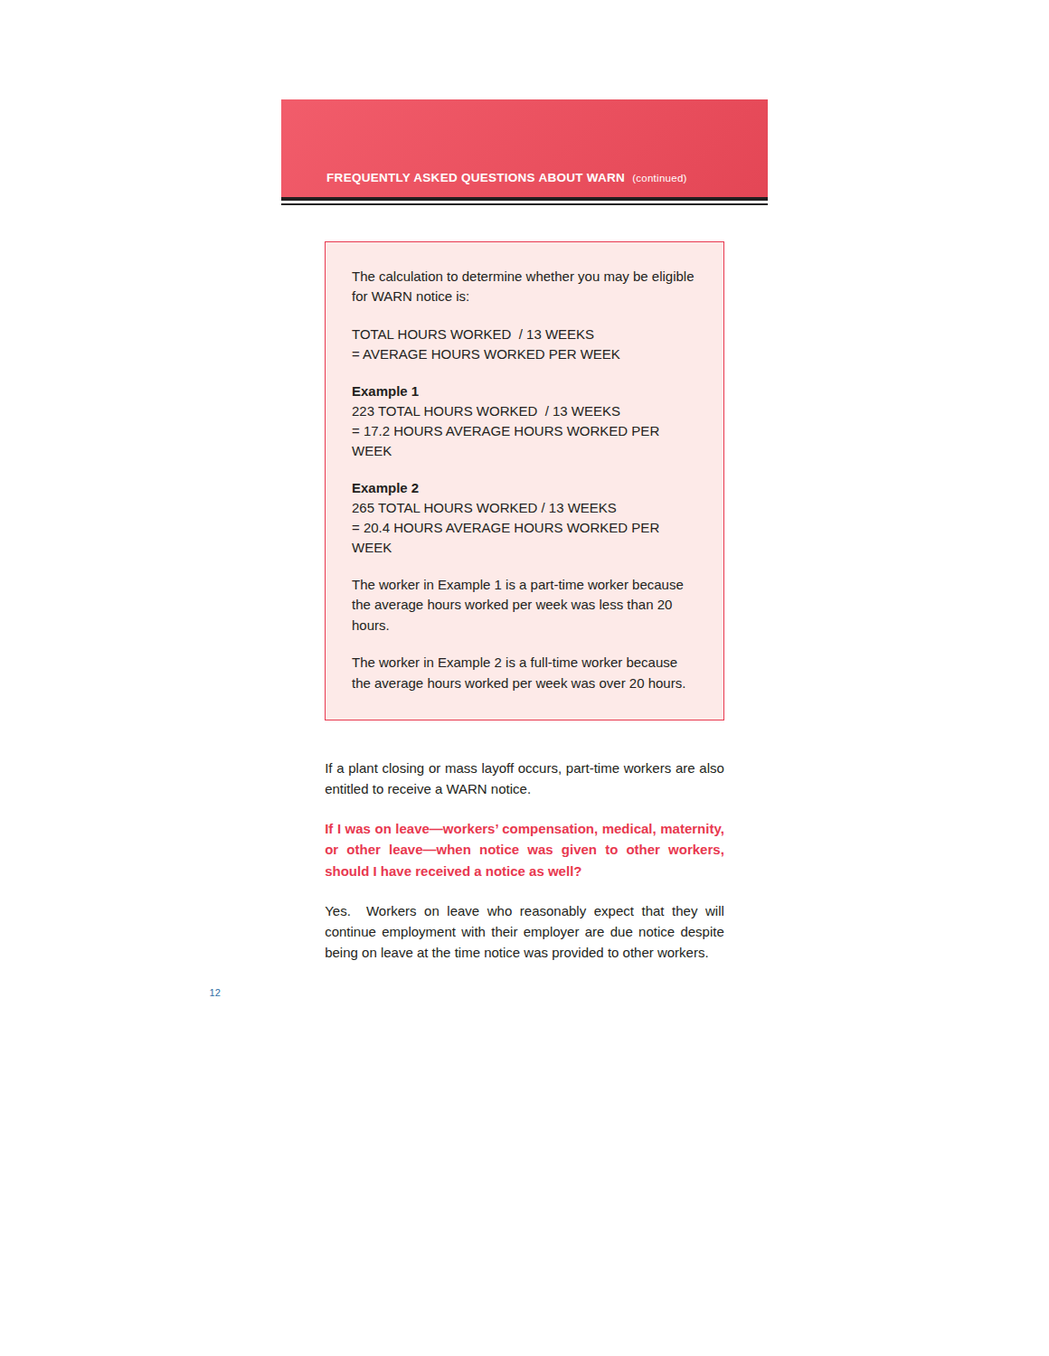FREQUENTLY ASKED QUESTIONS ABOUT WARN (continued)
The calculation to determine whether you may be eligible for WARN notice is:
TOTAL HOURS WORKED / 13 WEEKS
= AVERAGE HOURS WORKED PER WEEK
Example 1
223 TOTAL HOURS WORKED / 13 WEEKS
= 17.2 HOURS AVERAGE HOURS WORKED PER WEEK
Example 2
265 TOTAL HOURS WORKED / 13 WEEKS
= 20.4 HOURS AVERAGE HOURS WORKED PER WEEK
The worker in Example 1 is a part-time worker because the average hours worked per week was less than 20 hours.
The worker in Example 2 is a full-time worker because the average hours worked per week was over 20 hours.
If a plant closing or mass layoff occurs, part-time workers are also entitled to receive a WARN notice.
If I was on leave—workers’ compensation, medical, maternity, or other leave—when notice was given to other workers, should I have received a notice as well?
Yes. Workers on leave who reasonably expect that they will continue employment with their employer are due notice despite being on leave at the time notice was provided to other workers.
12